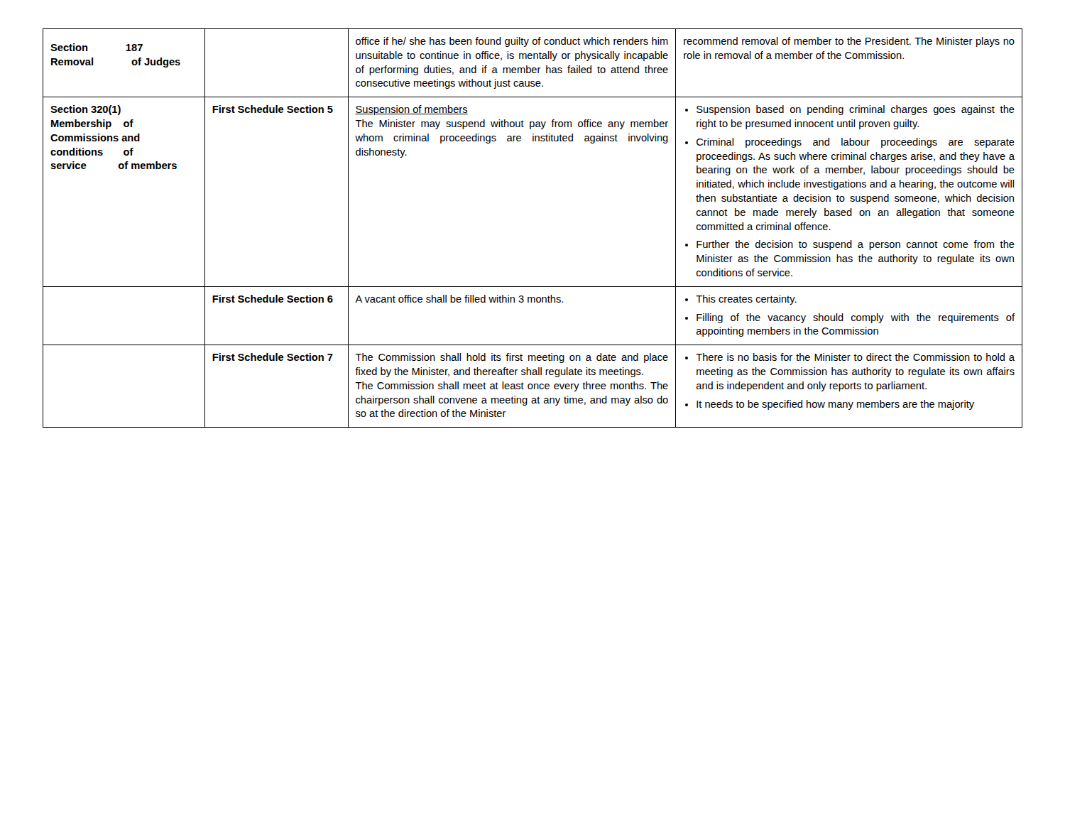| Section 187 Removal of Judges | | office if he/ she has been found guilty of conduct which renders him unsuitable to continue in office, is mentally or physically incapable of performing duties, and if a member has failed to attend three consecutive meetings without just cause. | recommend removal of member to the President. The Minister plays no role in removal of a member of the Commission. |
| Section 320(1) Membership of Commissions and conditions of service of members | First Schedule Section 5 | Suspension of members The Minister may suspend without pay from office any member whom criminal proceedings are instituted against involving dishonesty. | Suspension based on pending criminal charges goes against the right to be presumed innocent until proven guilty. Criminal proceedings and labour proceedings are separate proceedings. As such where criminal charges arise, and they have a bearing on the work of a member, labour proceedings should be initiated, which include investigations and a hearing, the outcome will then substantiate a decision to suspend someone, which decision cannot be made merely based on an allegation that someone committed a criminal offence. Further the decision to suspend a person cannot come from the Minister as the Commission has the authority to regulate its own conditions of service. |
| | First Schedule Section 6 | A vacant office shall be filled within 3 months. | This creates certainty. Filling of the vacancy should comply with the requirements of appointing members in the Commission |
| | First Schedule Section 7 | The Commission shall hold its first meeting on a date and place fixed by the Minister, and thereafter shall regulate its meetings. The Commission shall meet at least once every three months. The chairperson shall convene a meeting at any time, and may also do so at the direction of the Minister | There is no basis for the Minister to direct the Commission to hold a meeting as the Commission has authority to regulate its own affairs and is independent and only reports to parliament. It needs to be specified how many members are the majority |